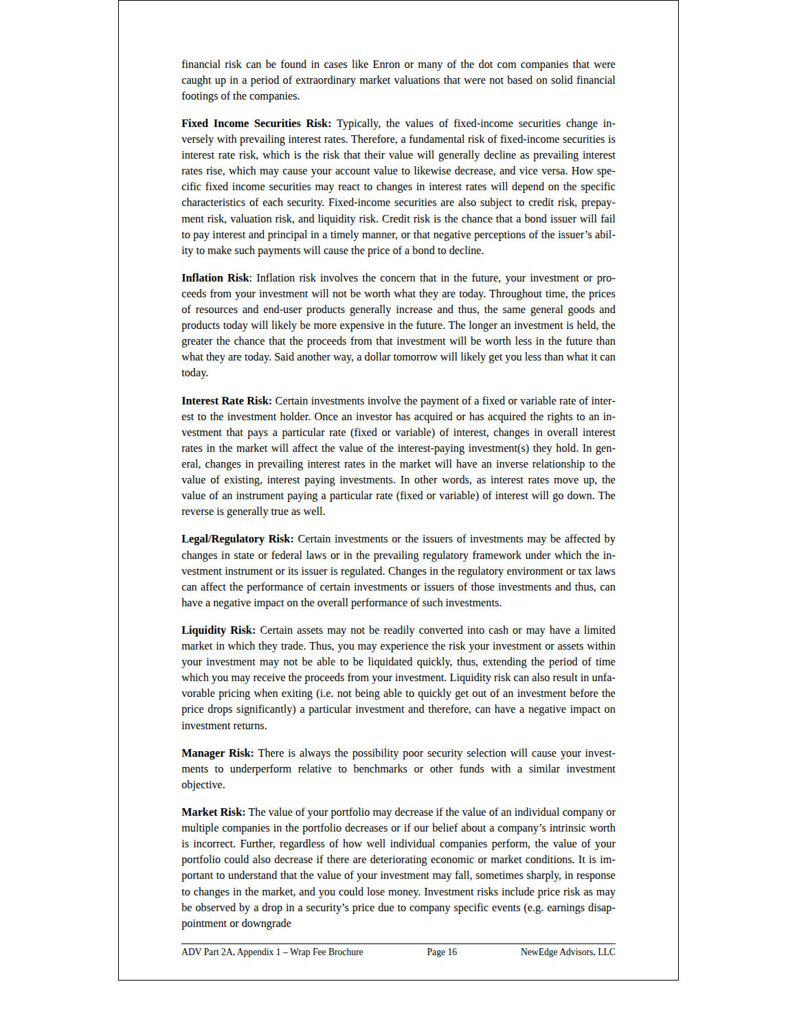financial risk can be found in cases like Enron or many of the dot com companies that were caught up in a period of extraordinary market valuations that were not based on solid financial footings of the companies.
Fixed Income Securities Risk: Typically, the values of fixed-income securities change inversely with prevailing interest rates. Therefore, a fundamental risk of fixed-income securities is interest rate risk, which is the risk that their value will generally decline as prevailing interest rates rise, which may cause your account value to likewise decrease, and vice versa. How specific fixed income securities may react to changes in interest rates will depend on the specific characteristics of each security. Fixed-income securities are also subject to credit risk, prepayment risk, valuation risk, and liquidity risk. Credit risk is the chance that a bond issuer will fail to pay interest and principal in a timely manner, or that negative perceptions of the issuer’s ability to make such payments will cause the price of a bond to decline.
Inflation Risk: Inflation risk involves the concern that in the future, your investment or proceeds from your investment will not be worth what they are today. Throughout time, the prices of resources and end-user products generally increase and thus, the same general goods and products today will likely be more expensive in the future. The longer an investment is held, the greater the chance that the proceeds from that investment will be worth less in the future than what they are today. Said another way, a dollar tomorrow will likely get you less than what it can today.
Interest Rate Risk: Certain investments involve the payment of a fixed or variable rate of interest to the investment holder. Once an investor has acquired or has acquired the rights to an investment that pays a particular rate (fixed or variable) of interest, changes in overall interest rates in the market will affect the value of the interest-paying investment(s) they hold. In general, changes in prevailing interest rates in the market will have an inverse relationship to the value of existing, interest paying investments. In other words, as interest rates move up, the value of an instrument paying a particular rate (fixed or variable) of interest will go down. The reverse is generally true as well.
Legal/Regulatory Risk: Certain investments or the issuers of investments may be affected by changes in state or federal laws or in the prevailing regulatory framework under which the investment instrument or its issuer is regulated. Changes in the regulatory environment or tax laws can affect the performance of certain investments or issuers of those investments and thus, can have a negative impact on the overall performance of such investments.
Liquidity Risk: Certain assets may not be readily converted into cash or may have a limited market in which they trade. Thus, you may experience the risk your investment or assets within your investment may not be able to be liquidated quickly, thus, extending the period of time which you may receive the proceeds from your investment. Liquidity risk can also result in unfavorable pricing when exiting (i.e. not being able to quickly get out of an investment before the price drops significantly) a particular investment and therefore, can have a negative impact on investment returns.
Manager Risk: There is always the possibility poor security selection will cause your investments to underperform relative to benchmarks or other funds with a similar investment objective.
Market Risk: The value of your portfolio may decrease if the value of an individual company or multiple companies in the portfolio decreases or if our belief about a company’s intrinsic worth is incorrect. Further, regardless of how well individual companies perform, the value of your portfolio could also decrease if there are deteriorating economic or market conditions. It is important to understand that the value of your investment may fall, sometimes sharply, in response to changes in the market, and you could lose money. Investment risks include price risk as may be observed by a drop in a security’s price due to company specific events (e.g. earnings disappointment or downgrade
ADV Part 2A, Appendix 1 – Wrap Fee Brochure
Page 16
NewEdge Advisors, LLC